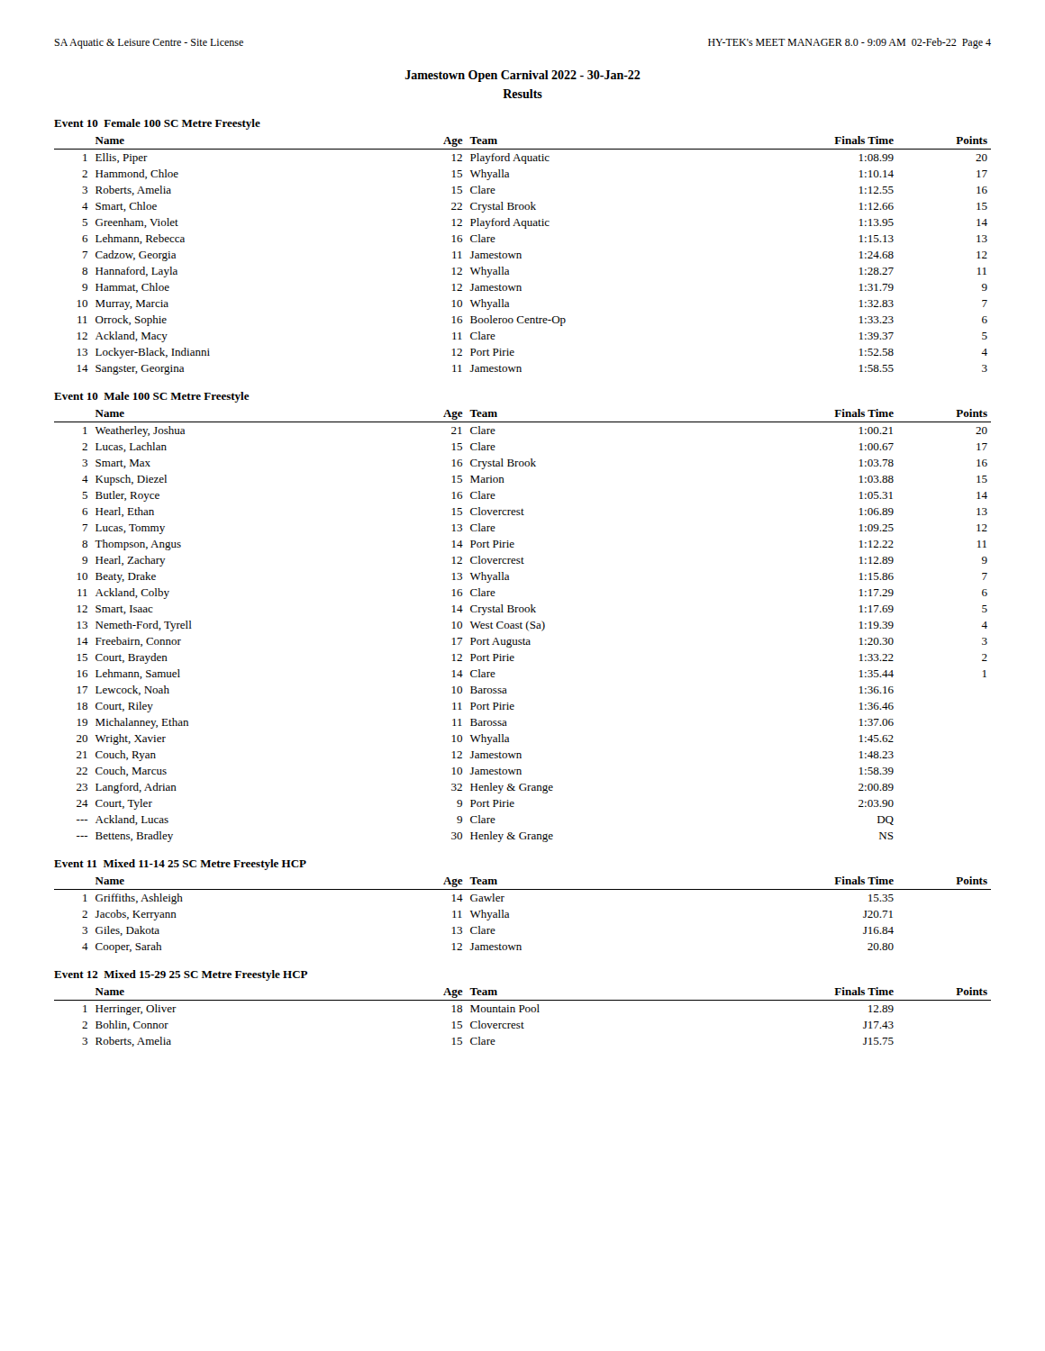SA Aquatic & Leisure Centre - Site License
HY-TEK's MEET MANAGER 8.0 - 9:09 AM 02-Feb-22 Page 4
Jamestown Open Carnival 2022 - 30-Jan-22
Results
Event 10 Female 100 SC Metre Freestyle
| | Name | Age | Team | Finals Time | Points |
| --- | --- | --- | --- | --- | --- |
| 1 | Ellis, Piper | 12 | Playford Aquatic | 1:08.99 | 20 |
| 2 | Hammond, Chloe | 15 | Whyalla | 1:10.14 | 17 |
| 3 | Roberts, Amelia | 15 | Clare | 1:12.55 | 16 |
| 4 | Smart, Chloe | 22 | Crystal Brook | 1:12.66 | 15 |
| 5 | Greenham, Violet | 12 | Playford Aquatic | 1:13.95 | 14 |
| 6 | Lehmann, Rebecca | 16 | Clare | 1:15.13 | 13 |
| 7 | Cadzow, Georgia | 11 | Jamestown | 1:24.68 | 12 |
| 8 | Hannaford, Layla | 12 | Whyalla | 1:28.27 | 11 |
| 9 | Hammat, Chloe | 12 | Jamestown | 1:31.79 | 9 |
| 10 | Murray, Marcia | 10 | Whyalla | 1:32.83 | 7 |
| 11 | Orrock, Sophie | 16 | Booleroo Centre-Op | 1:33.23 | 6 |
| 12 | Ackland, Macy | 11 | Clare | 1:39.37 | 5 |
| 13 | Lockyer-Black, Indianni | 12 | Port Pirie | 1:52.58 | 4 |
| 14 | Sangster, Georgina | 11 | Jamestown | 1:58.55 | 3 |
Event 10 Male 100 SC Metre Freestyle
| | Name | Age | Team | Finals Time | Points |
| --- | --- | --- | --- | --- | --- |
| 1 | Weatherley, Joshua | 21 | Clare | 1:00.21 | 20 |
| 2 | Lucas, Lachlan | 15 | Clare | 1:00.67 | 17 |
| 3 | Smart, Max | 16 | Crystal Brook | 1:03.78 | 16 |
| 4 | Kupsch, Diezel | 15 | Marion | 1:03.88 | 15 |
| 5 | Butler, Royce | 16 | Clare | 1:05.31 | 14 |
| 6 | Hearl, Ethan | 15 | Clovercrest | 1:06.89 | 13 |
| 7 | Lucas, Tommy | 13 | Clare | 1:09.25 | 12 |
| 8 | Thompson, Angus | 14 | Port Pirie | 1:12.22 | 11 |
| 9 | Hearl, Zachary | 12 | Clovercrest | 1:12.89 | 9 |
| 10 | Beaty, Drake | 13 | Whyalla | 1:15.86 | 7 |
| 11 | Ackland, Colby | 16 | Clare | 1:17.29 | 6 |
| 12 | Smart, Isaac | 14 | Crystal Brook | 1:17.69 | 5 |
| 13 | Nemeth-Ford, Tyrell | 10 | West Coast (Sa) | 1:19.39 | 4 |
| 14 | Freebairn, Connor | 17 | Port Augusta | 1:20.30 | 3 |
| 15 | Court, Brayden | 12 | Port Pirie | 1:33.22 | 2 |
| 16 | Lehmann, Samuel | 14 | Clare | 1:35.44 | 1 |
| 17 | Lewcock, Noah | 10 | Barossa | 1:36.16 | |
| 18 | Court, Riley | 11 | Port Pirie | 1:36.46 | |
| 19 | Michalanney, Ethan | 11 | Barossa | 1:37.06 | |
| 20 | Wright, Xavier | 10 | Whyalla | 1:45.62 | |
| 21 | Couch, Ryan | 12 | Jamestown | 1:48.23 | |
| 22 | Couch, Marcus | 10 | Jamestown | 1:58.39 | |
| 23 | Langford, Adrian | 32 | Henley & Grange | 2:00.89 | |
| 24 | Court, Tyler | 9 | Port Pirie | 2:03.90 | |
| --- | Ackland, Lucas | 9 | Clare | DQ | |
| --- | Bettens, Bradley | 30 | Henley & Grange | NS | |
Event 11 Mixed 11-14 25 SC Metre Freestyle HCP
| | Name | Age | Team | Finals Time | Points |
| --- | --- | --- | --- | --- | --- |
| 1 | Griffiths, Ashleigh | 14 | Gawler | 15.35 | |
| 2 | Jacobs, Kerryann | 11 | Whyalla | J20.71 | |
| 3 | Giles, Dakota | 13 | Clare | J16.84 | |
| 4 | Cooper, Sarah | 12 | Jamestown | 20.80 | |
Event 12 Mixed 15-29 25 SC Metre Freestyle HCP
| | Name | Age | Team | Finals Time | Points |
| --- | --- | --- | --- | --- | --- |
| 1 | Herringer, Oliver | 18 | Mountain Pool | 12.89 | |
| 2 | Bohlin, Connor | 15 | Clovercrest | J17.43 | |
| 3 | Roberts, Amelia | 15 | Clare | J15.75 | |